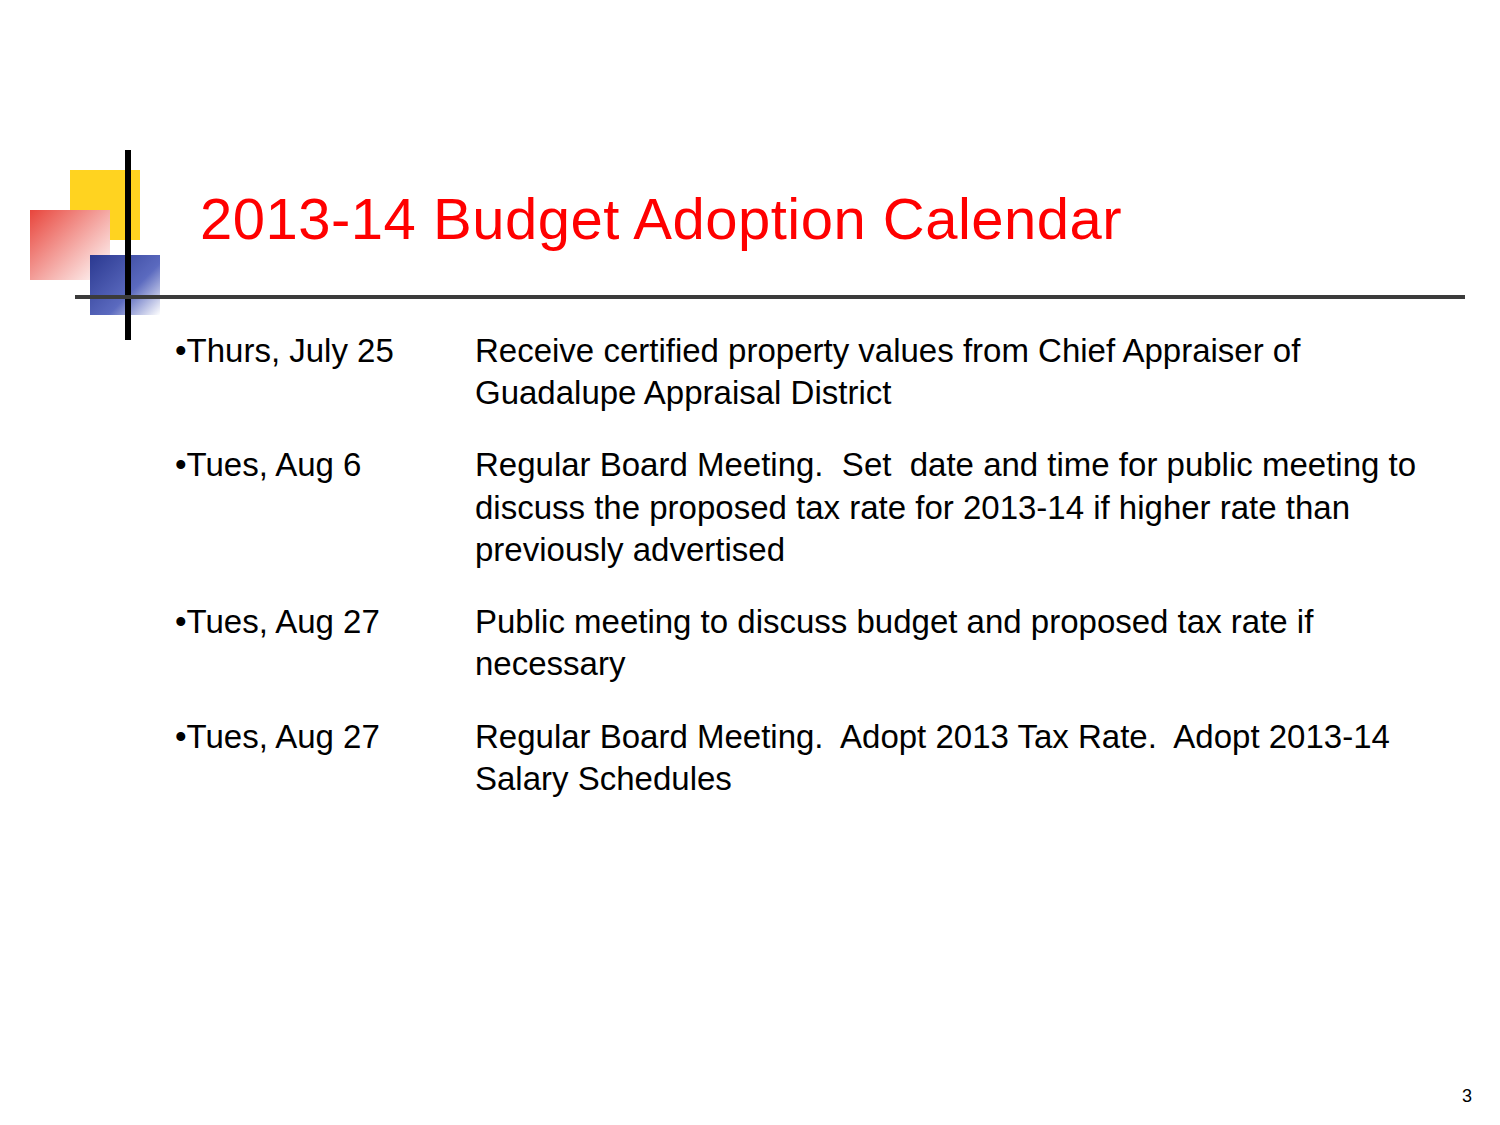2013-14 Budget Adoption Calendar
•Thurs, July 25
Receive certified property values from Chief Appraiser of Guadalupe Appraisal District
•Tues, Aug 6
Regular Board Meeting. Set date and time for public meeting to discuss the proposed tax rate for 2013-14 if higher rate than previously advertised
•Tues, Aug 27
Public meeting to discuss budget and proposed tax rate if necessary
•Tues, Aug 27
Regular Board Meeting. Adopt 2013 Tax Rate. Adopt 2013-14 Salary Schedules
3